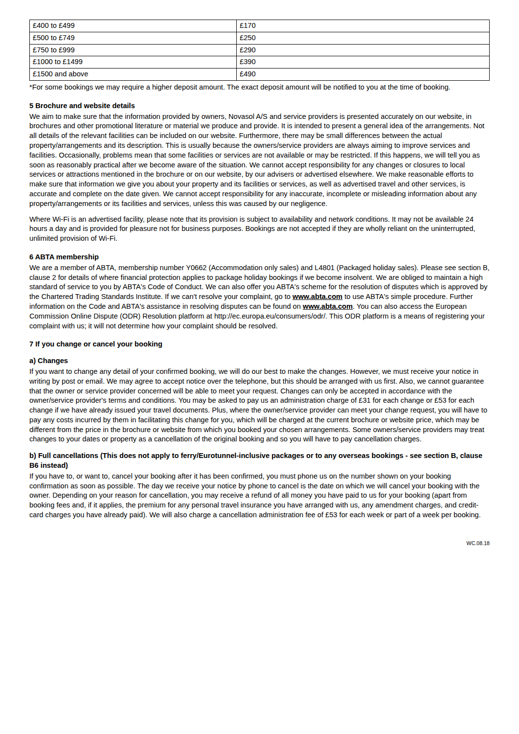| £400 to £499 | £170 |
| £500 to £749 | £250 |
| £750 to £999 | £290 |
| £1000 to £1499 | £390 |
| £1500 and above | £490 |
*For some bookings we may require a higher deposit amount. The exact deposit amount will be notified to you at the time of booking.
5 Brochure and website details
We aim to make sure that the information provided by owners, Novasol A/S and service providers is presented accurately on our website, in brochures and other promotional literature or material we produce and provide. It is intended to present a general idea of the arrangements. Not all details of the relevant facilities can be included on our website. Furthermore, there may be small differences between the actual property/arrangements and its description. This is usually because the owners/service providers are always aiming to improve services and facilities. Occasionally, problems mean that some facilities or services are not available or may be restricted. If this happens, we will tell you as soon as reasonably practical after we become aware of the situation. We cannot accept responsibility for any changes or closures to local services or attractions mentioned in the brochure or on our website, by our advisers or advertised elsewhere. We make reasonable efforts to make sure that information we give you about your property and its facilities or services, as well as advertised travel and other services, is accurate and complete on the date given. We cannot accept responsibility for any inaccurate, incomplete or misleading information about any property/arrangements or its facilities and services, unless this was caused by our negligence.
Where Wi-Fi is an advertised facility, please note that its provision is subject to availability and network conditions. It may not be available 24 hours a day and is provided for pleasure not for business purposes. Bookings are not accepted if they are wholly reliant on the uninterrupted, unlimited provision of Wi-Fi.
6 ABTA membership
We are a member of ABTA, membership number Y0662 (Accommodation only sales) and L4801 (Packaged holiday sales). Please see section B, clause 2 for details of where financial protection applies to package holiday bookings if we become insolvent. We are obliged to maintain a high standard of service to you by ABTA's Code of Conduct. We can also offer you ABTA's scheme for the resolution of disputes which is approved by the Chartered Trading Standards Institute. If we can't resolve your complaint, go to www.abta.com to use ABTA's simple procedure. Further information on the Code and ABTA's assistance in resolving disputes can be found on www.abta.com. You can also access the European Commission Online Dispute (ODR) Resolution platform at http://ec.europa.eu/consumers/odr/. This ODR platform is a means of registering your complaint with us; it will not determine how your complaint should be resolved.
7 If you change or cancel your booking
a) Changes
If you want to change any detail of your confirmed booking, we will do our best to make the changes. However, we must receive your notice in writing by post or email. We may agree to accept notice over the telephone, but this should be arranged with us first. Also, we cannot guarantee that the owner or service provider concerned will be able to meet your request. Changes can only be accepted in accordance with the owner/service provider's terms and conditions. You may be asked to pay us an administration charge of £31 for each change or £53 for each change if we have already issued your travel documents. Plus, where the owner/service provider can meet your change request, you will have to pay any costs incurred by them in facilitating this change for you, which will be charged at the current brochure or website price, which may be different from the price in the brochure or website from which you booked your chosen arrangements. Some owners/service providers may treat changes to your dates or property as a cancellation of the original booking and so you will have to pay cancellation charges.
b) Full cancellations (This does not apply to ferry/Eurotunnel-inclusive packages or to any overseas bookings - see section B, clause B6 instead)
If you have to, or want to, cancel your booking after it has been confirmed, you must phone us on the number shown on your booking confirmation as soon as possible. The day we receive your notice by phone to cancel is the date on which we will cancel your booking with the owner. Depending on your reason for cancellation, you may receive a refund of all money you have paid to us for your booking (apart from booking fees and, if it applies, the premium for any personal travel insurance you have arranged with us, any amendment charges, and credit-card charges you have already paid). We will also charge a cancellation administration fee of £53 for each week or part of a week per booking.
WC.08.18